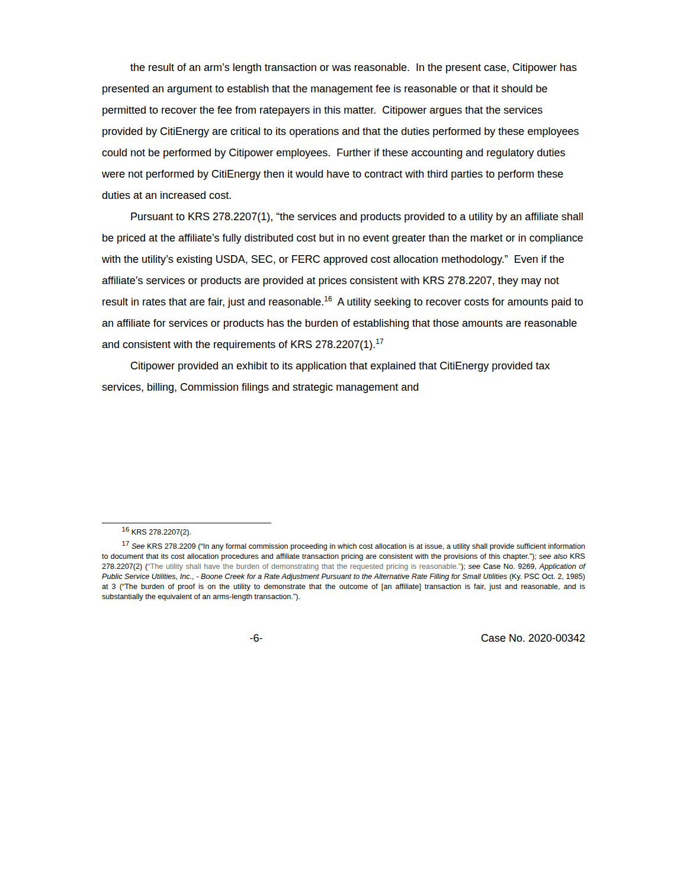the result of an arm’s length transaction or was reasonable. In the present case, Citipower has presented an argument to establish that the management fee is reasonable or that it should be permitted to recover the fee from ratepayers in this matter. Citipower argues that the services provided by CitiEnergy are critical to its operations and that the duties performed by these employees could not be performed by Citipower employees. Further if these accounting and regulatory duties were not performed by CitiEnergy then it would have to contract with third parties to perform these duties at an increased cost.
Pursuant to KRS 278.2207(1), “the services and products provided to a utility by an affiliate shall be priced at the affiliate’s fully distributed cost but in no event greater than the market or in compliance with the utility’s existing USDA, SEC, or FERC approved cost allocation methodology.” Even if the affiliate’s services or products are provided at prices consistent with KRS 278.2207, they may not result in rates that are fair, just and reasonable.16 A utility seeking to recover costs for amounts paid to an affiliate for services or products has the burden of establishing that those amounts are reasonable and consistent with the requirements of KRS 278.2207(1).17
Citipower provided an exhibit to its application that explained that CitiEnergy provided tax services, billing, Commission filings and strategic management and
16 KRS 278.2207(2).
17 See KRS 278.2209 (“In any formal commission proceeding in which cost allocation is at issue, a utility shall provide sufficient information to document that its cost allocation procedures and affiliate transaction pricing are consistent with the provisions of this chapter.”); see also KRS 278.2207(2) (“The utility shall have the burden of demonstrating that the requested pricing is reasonable.”); see Case No. 9269, Application of Public Service Utilities, Inc., - Boone Creek for a Rate Adjustment Pursuant to the Alternative Rate Filling for Small Utilities (Ky. PSC Oct. 2, 1985) at 3 (“The burden of proof is on the utility to demonstrate that the outcome of [an affiliate] transaction is fair, just and reasonable, and is substantially the equivalent of an arms-length transaction.”).
-6- Case No. 2020-00342